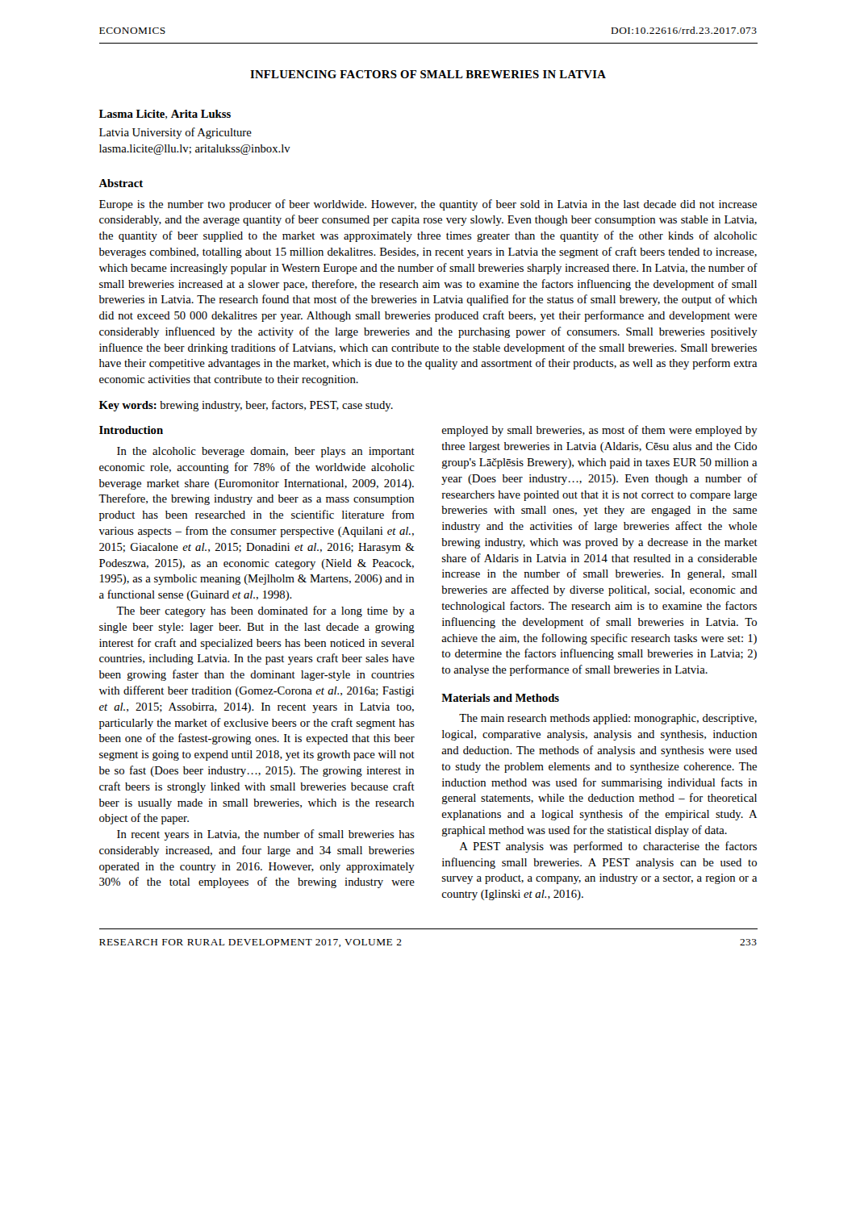Economics DOI:10.22616/rrd.23.2017.073
Influencing Factors of Small Breweries in Latvia
Lasma Licite, Arita Lukss
Latvia University of Agriculture
lasma.licite@llu.lv; aritalukss@inbox.lv
Abstract
Europe is the number two producer of beer worldwide. However, the quantity of beer sold in Latvia in the last decade did not increase considerably, and the average quantity of beer consumed per capita rose very slowly. Even though beer consumption was stable in Latvia, the quantity of beer supplied to the market was approximately three times greater than the quantity of the other kinds of alcoholic beverages combined, totalling about 15 million dekalitres. Besides, in recent years in Latvia the segment of craft beers tended to increase, which became increasingly popular in Western Europe and the number of small breweries sharply increased there. In Latvia, the number of small breweries increased at a slower pace, therefore, the research aim was to examine the factors influencing the development of small breweries in Latvia. The research found that most of the breweries in Latvia qualified for the status of small brewery, the output of which did not exceed 50 000 dekalitres per year. Although small breweries produced craft beers, yet their performance and development were considerably influenced by the activity of the large breweries and the purchasing power of consumers. Small breweries positively influence the beer drinking traditions of Latvians, which can contribute to the stable development of the small breweries. Small breweries have their competitive advantages in the market, which is due to the quality and assortment of their products, as well as they perform extra economic activities that contribute to their recognition.
Key words: brewing industry, beer, factors, PEST, case study.
Introduction
In the alcoholic beverage domain, beer plays an important economic role, accounting for 78% of the worldwide alcoholic beverage market share (Euromonitor International, 2009, 2014). Therefore, the brewing industry and beer as a mass consumption product has been researched in the scientific literature from various aspects – from the consumer perspective (Aquilani et al., 2015; Giacalone et al., 2015; Donadini et al., 2016; Harasym & Podeszwa, 2015), as an economic category (Nield & Peacock, 1995), as a symbolic meaning (Mejlholm & Martens, 2006) and in a functional sense (Guinard et al., 1998).
The beer category has been dominated for a long time by a single beer style: lager beer. But in the last decade a growing interest for craft and specialized beers has been noticed in several countries, including Latvia. In the past years craft beer sales have been growing faster than the dominant lager-style in countries with different beer tradition (Gomez-Corona et al., 2016a; Fastigi et al., 2015; Assobirra, 2014). In recent years in Latvia too, particularly the market of exclusive beers or the craft segment has been one of the fastest-growing ones. It is expected that this beer segment is going to expend until 2018, yet its growth pace will not be so fast (Does beer industry…, 2015). The growing interest in craft beers is strongly linked with small breweries because craft beer is usually made in small breweries, which is the research object of the paper.
In recent years in Latvia, the number of small breweries has considerably increased, and four large and 34 small breweries operated in the country in 2016. However, only approximately 30% of the total employees of the brewing industry were employed by small breweries, as most of them were employed by three largest breweries in Latvia (Aldaris, Cēsu alus and the Cido group's Lāčplēsis Brewery), which paid in taxes EUR 50 million a year (Does beer industry…, 2015). Even though a number of researchers have pointed out that it is not correct to compare large breweries with small ones, yet they are engaged in the same industry and the activities of large breweries affect the whole brewing industry, which was proved by a decrease in the market share of Aldaris in Latvia in 2014 that resulted in a considerable increase in the number of small breweries. In general, small breweries are affected by diverse political, social, economic and technological factors. The research aim is to examine the factors influencing the development of small breweries in Latvia. To achieve the aim, the following specific research tasks were set: 1) to determine the factors influencing small breweries in Latvia; 2) to analyse the performance of small breweries in Latvia.
Materials and Methods
The main research methods applied: monographic, descriptive, logical, comparative analysis, analysis and synthesis, induction and deduction. The methods of analysis and synthesis were used to study the problem elements and to synthesize coherence. The induction method was used for summarising individual facts in general statements, while the deduction method – for theoretical explanations and a logical synthesis of the empirical study. A graphical method was used for the statistical display of data.
A PEST analysis was performed to characterise the factors influencing small breweries. A PEST analysis can be used to survey a product, a company, an industry or a sector, a region or a country (Iglinski et al., 2016).
Research for Rural Development 2017, Volume 2 233